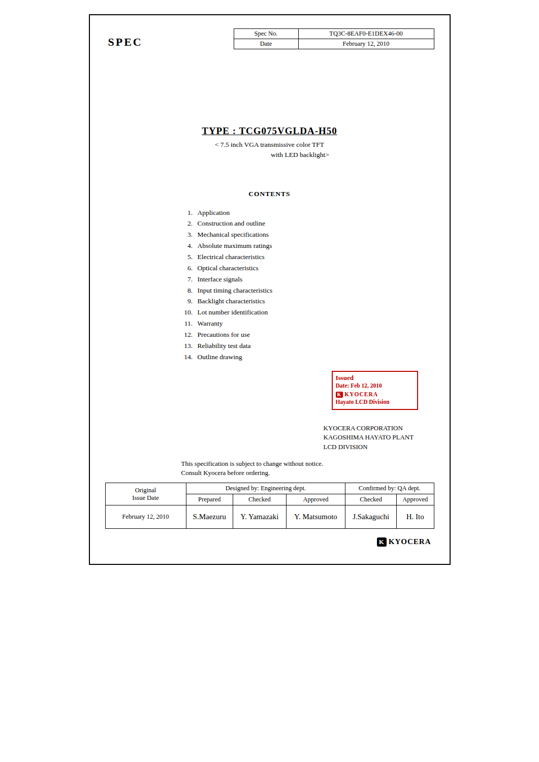SPEC
| Spec No. | TQ3C-8EAF0-E1DEX46-00 |
| Date | February 12, 2010 |
TYPE : TCG075VGLDA-H50
< 7.5 inch VGA transmissive color TFT with LED backlight>
CONTENTS
Application
Construction and outline
Mechanical specifications
Absolute maximum ratings
Electrical characteristics
Optical characteristics
Interface signals
Input timing characteristics
Backlight characteristics
Lot number identification
Warranty
Precautions for use
Reliability test data
Outline drawing
Issued
Date: Feb 12, 2010
KKYOCERA
Hayato LCD Division
KYOCERA CORPORATION
KAGOSHIMA HAYATO PLANT
LCD DIVISION
This specification is subject to change without notice.
Consult Kyocera before ordering.
| Original Issue Date | Designed by: Engineering dept. | Confirmed by: QA dept. |
| Prepared | Checked | Approved | Checked | Approved |
| February 12, 2010 | S.Maezuru | Y. Yamazaki | Y. Matsumoto | J.Sakaguchi | H. Ito |
KKYOCERA